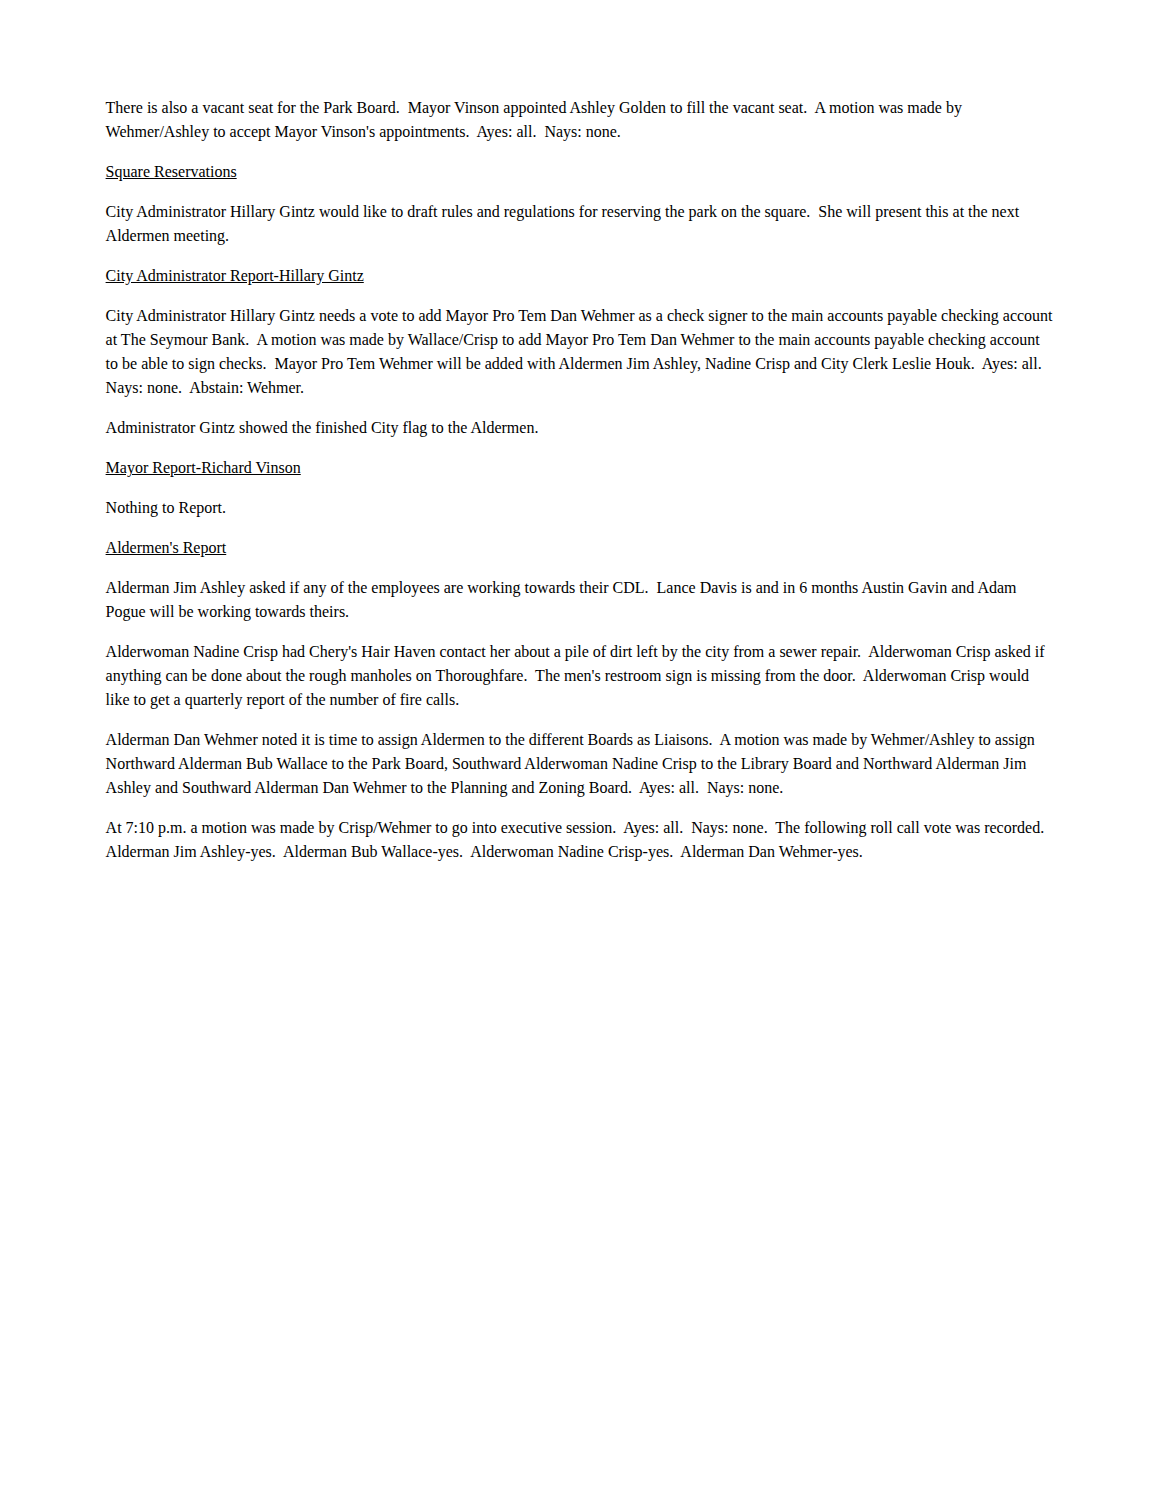There is also a vacant seat for the Park Board. Mayor Vinson appointed Ashley Golden to fill the vacant seat. A motion was made by Wehmer/Ashley to accept Mayor Vinson's appointments. Ayes: all. Nays: none.
Square Reservations
City Administrator Hillary Gintz would like to draft rules and regulations for reserving the park on the square. She will present this at the next Aldermen meeting.
City Administrator Report-Hillary Gintz
City Administrator Hillary Gintz needs a vote to add Mayor Pro Tem Dan Wehmer as a check signer to the main accounts payable checking account at The Seymour Bank. A motion was made by Wallace/Crisp to add Mayor Pro Tem Dan Wehmer to the main accounts payable checking account to be able to sign checks. Mayor Pro Tem Wehmer will be added with Aldermen Jim Ashley, Nadine Crisp and City Clerk Leslie Houk. Ayes: all. Nays: none. Abstain: Wehmer.
Administrator Gintz showed the finished City flag to the Aldermen.
Mayor Report-Richard Vinson
Nothing to Report.
Aldermen's Report
Alderman Jim Ashley asked if any of the employees are working towards their CDL. Lance Davis is and in 6 months Austin Gavin and Adam Pogue will be working towards theirs.
Alderwoman Nadine Crisp had Chery's Hair Haven contact her about a pile of dirt left by the city from a sewer repair. Alderwoman Crisp asked if anything can be done about the rough manholes on Thoroughfare. The men's restroom sign is missing from the door. Alderwoman Crisp would like to get a quarterly report of the number of fire calls.
Alderman Dan Wehmer noted it is time to assign Aldermen to the different Boards as Liaisons. A motion was made by Wehmer/Ashley to assign Northward Alderman Bub Wallace to the Park Board, Southward Alderwoman Nadine Crisp to the Library Board and Northward Alderman Jim Ashley and Southward Alderman Dan Wehmer to the Planning and Zoning Board. Ayes: all. Nays: none.
At 7:10 p.m. a motion was made by Crisp/Wehmer to go into executive session. Ayes: all. Nays: none. The following roll call vote was recorded. Alderman Jim Ashley-yes. Alderman Bub Wallace-yes. Alderwoman Nadine Crisp-yes. Alderman Dan Wehmer-yes.